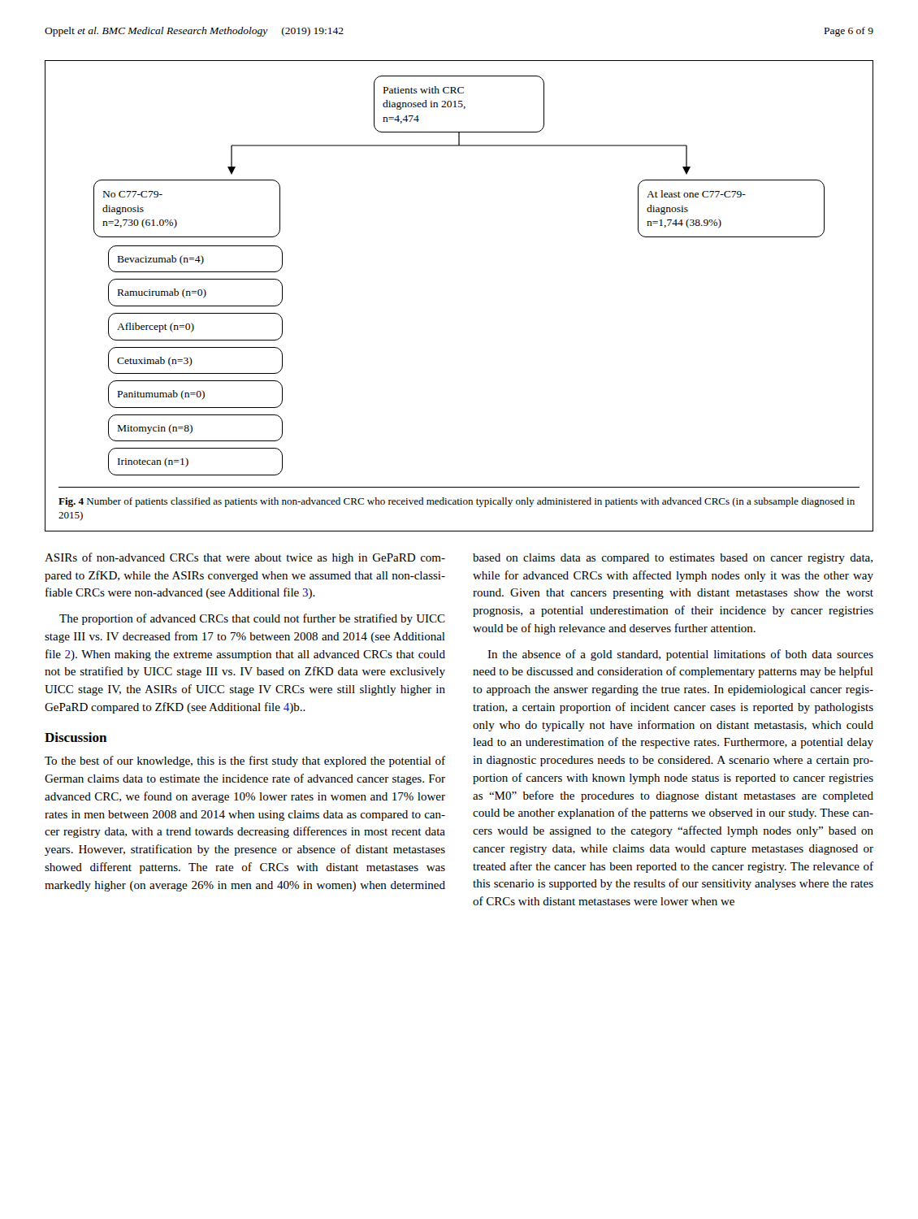Oppelt et al. BMC Medical Research Methodology (2019) 19:142
Page 6 of 9
Patients with CRC
diagnosed in 2015,
n=4,474
No C77-C79-
diagnosis
n=2,730 (61.0%)
Bevacizumab (n=4)
Ramucirumab (n=0)
Aflibercept (n=0)
Cetuximab (n=3)
Panitumumab (n=0)
Mitomycin (n=8)
Irinotecan (n=1)
At least one C77-C79-
diagnosis
n=1,744 (38.9%)
Fig. 4 Number of patients classified as patients with non-advanced CRC who received medication typically only administered in patients with advanced CRCs (in a subsample diagnosed in 2015)
ASIRs of non-advanced CRCs that were about twice as high in GePaRD compared to ZfKD, while the ASIRs converged when we assumed that all non-classifiable CRCs were non-advanced (see Additional file 3).
The proportion of advanced CRCs that could not further be stratified by UICC stage III vs. IV decreased from 17 to 7% between 2008 and 2014 (see Additional file 2). When making the extreme assumption that all advanced CRCs that could not be stratified by UICC stage III vs. IV based on ZfKD data were exclusively UICC stage IV, the ASIRs of UICC stage IV CRCs were still slightly higher in GePaRD compared to ZfKD (see Additional file 4)b..
Discussion
To the best of our knowledge, this is the first study that explored the potential of German claims data to estimate the incidence rate of advanced cancer stages. For advanced CRC, we found on average 10% lower rates in women and 17% lower rates in men between 2008 and 2014 when using claims data as compared to cancer registry data, with a trend towards decreasing differences in most recent data years. However, stratification by the presence or absence of distant metastases showed different patterns. The rate of CRCs with distant metastases was markedly higher (on average 26% in men and 40% in women) when determined based on claims data as compared to estimates based on cancer registry data, while for advanced CRCs with affected lymph nodes only it was the other way round. Given that cancers presenting with distant metastases show the worst prognosis, a potential underestimation of their incidence by cancer registries would be of high relevance and deserves further attention.
In the absence of a gold standard, potential limitations of both data sources need to be discussed and consideration of complementary patterns may be helpful to approach the answer regarding the true rates. In epidemiological cancer registration, a certain proportion of incident cancer cases is reported by pathologists only who do typically not have information on distant metastasis, which could lead to an underestimation of the respective rates. Furthermore, a potential delay in diagnostic procedures needs to be considered. A scenario where a certain proportion of cancers with known lymph node status is reported to cancer registries as “M0” before the procedures to diagnose distant metastases are completed could be another explanation of the patterns we observed in our study. These cancers would be assigned to the category “affected lymph nodes only” based on cancer registry data, while claims data would capture metastases diagnosed or treated after the cancer has been reported to the cancer registry. The relevance of this scenario is supported by the results of our sensitivity analyses where the rates of CRCs with distant metastases were lower when we